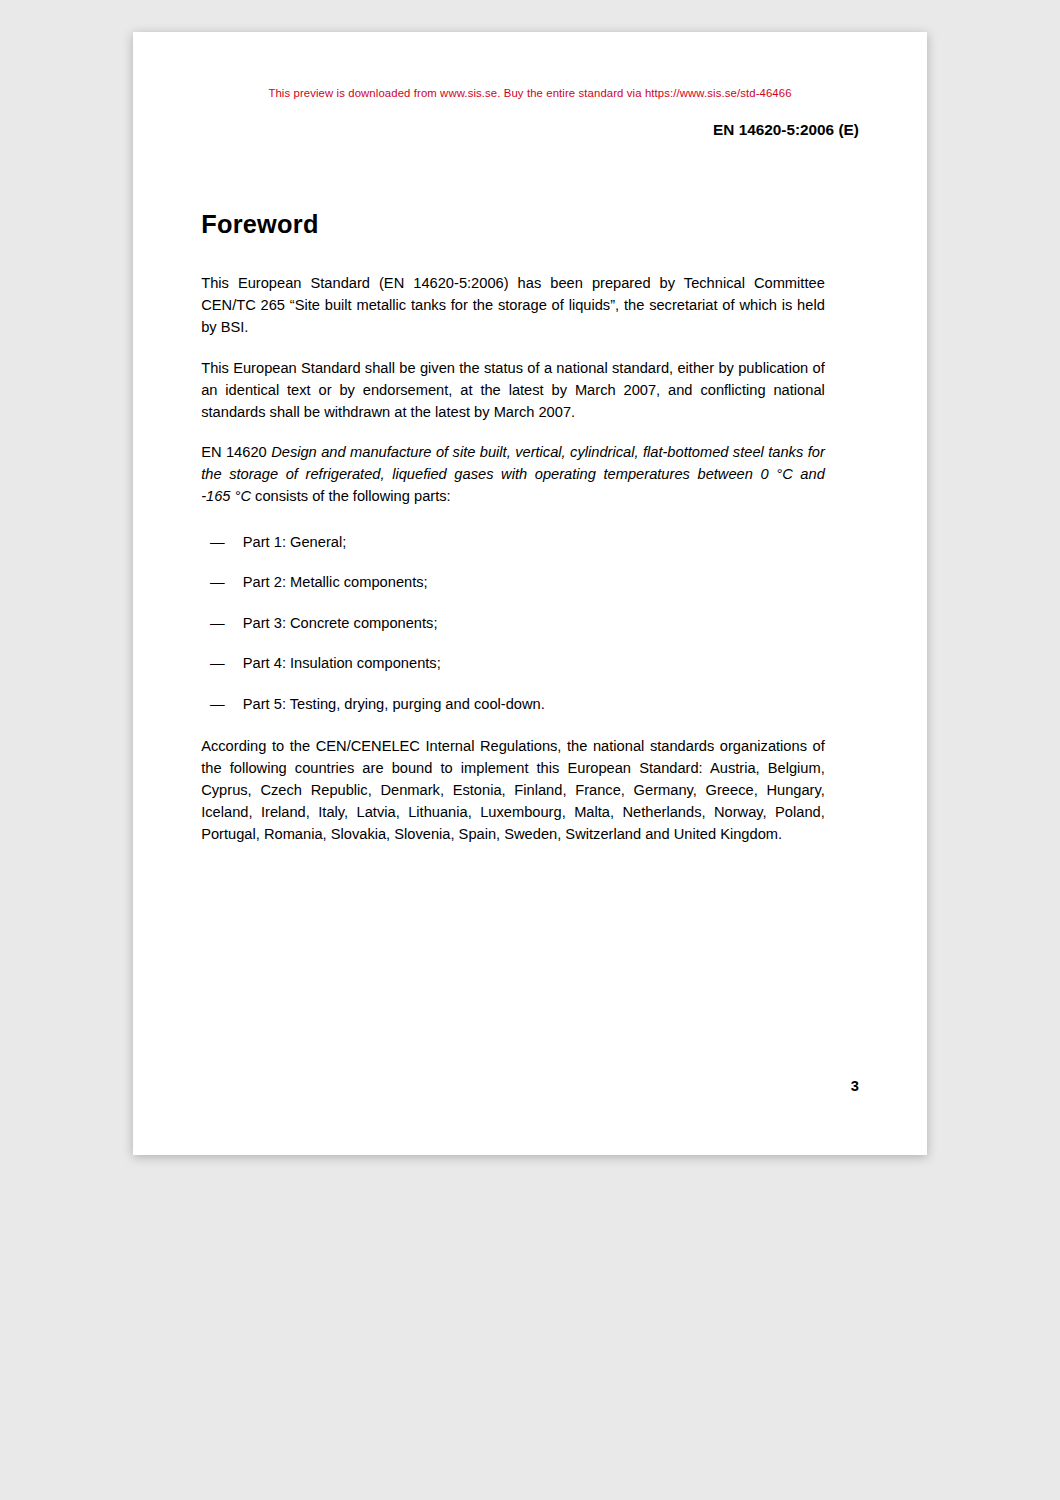This preview is downloaded from www.sis.se. Buy the entire standard via https://www.sis.se/std-46466
EN 14620-5:2006 (E)
Foreword
This European Standard (EN 14620-5:2006) has been prepared by Technical Committee CEN/TC 265 “Site built metallic tanks for the storage of liquids”, the secretariat of which is held by BSI.
This European Standard shall be given the status of a national standard, either by publication of an identical text or by endorsement, at the latest by March 2007, and conflicting national standards shall be withdrawn at the latest by March 2007.
EN 14620 Design and manufacture of site built, vertical, cylindrical, flat-bottomed steel tanks for the storage of refrigerated, liquefied gases with operating temperatures between 0 °C and -165 °C consists of the following parts:
Part 1: General;
Part 2: Metallic components;
Part 3: Concrete components;
Part 4: Insulation components;
Part 5: Testing, drying, purging and cool-down.
According to the CEN/CENELEC Internal Regulations, the national standards organizations of the following countries are bound to implement this European Standard: Austria, Belgium, Cyprus, Czech Republic, Denmark, Estonia, Finland, France, Germany, Greece, Hungary, Iceland, Ireland, Italy, Latvia, Lithuania, Luxembourg, Malta, Netherlands, Norway, Poland, Portugal, Romania, Slovakia, Slovenia, Spain, Sweden, Switzerland and United Kingdom.
3